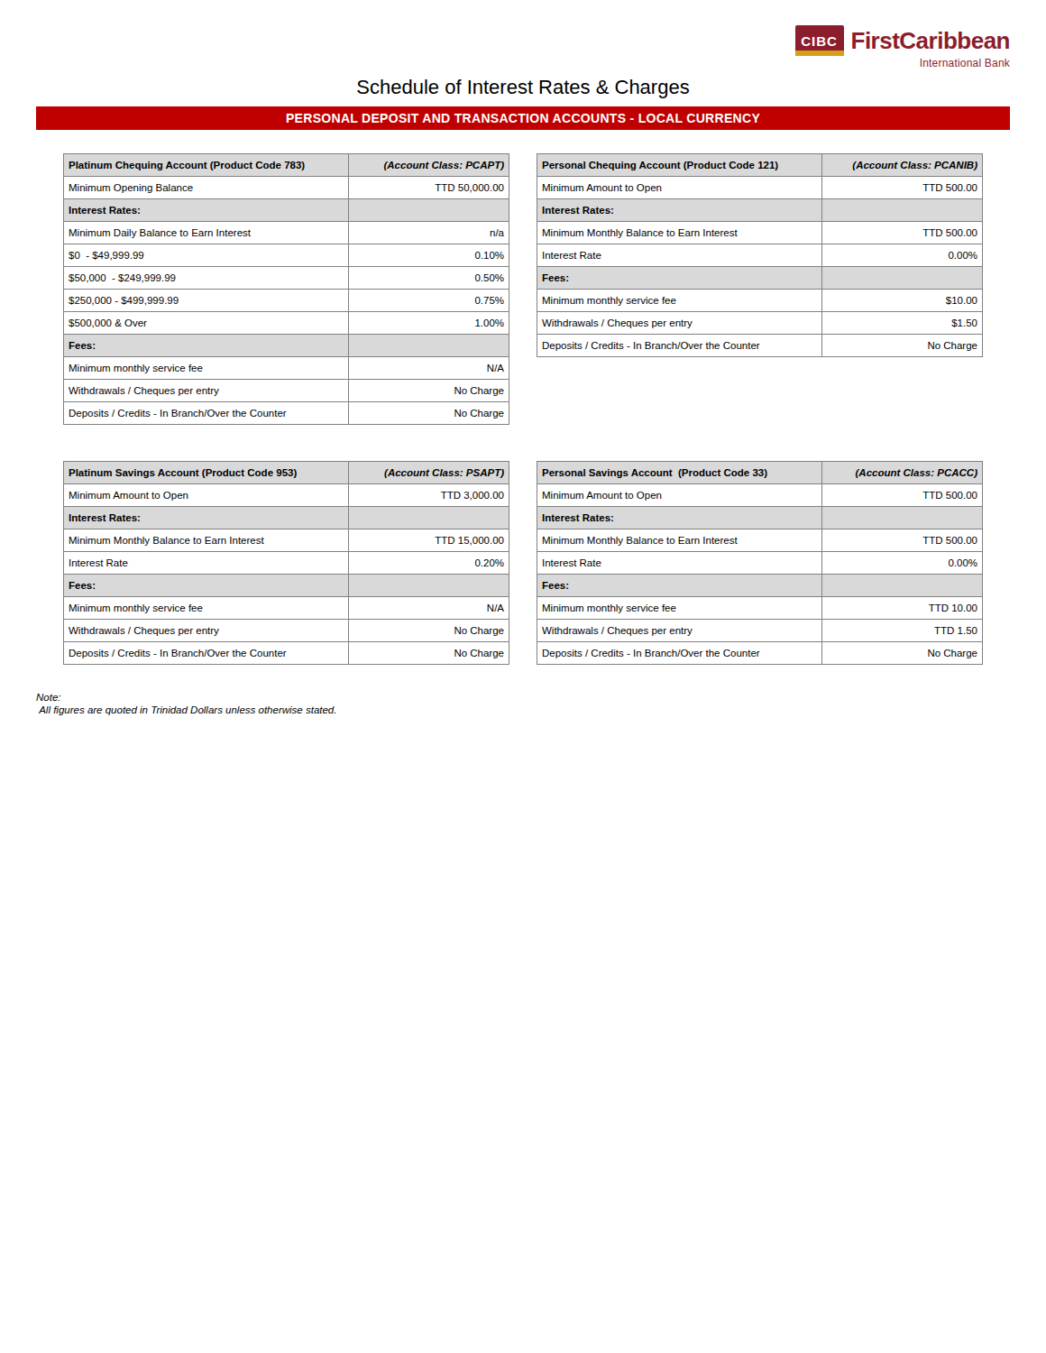CIBC
FirstCaribbean
International Bank
Schedule of Interest Rates & Charges
PERSONAL DEPOSIT AND TRANSACTION ACCOUNTS - LOCAL CURRENCY
| / Platinum Chequing Account (Product Code 783) / (Account Class: PCAPT) / / Minimum Opening Balance / TTD 50,000.00 / / Interest Rates: / / / Minimum Daily Balance to Earn Interest / n/a / / $0 - $49,999.99 / 0.10% / / $50,000 - $249,999.99 / 0.50% / / $250,000 - $499,999.99 / 0.75% / / $500,000 & Over / 1.00% / / Fees: / / / Minimum monthly service fee / N/A / / Withdrawals / Cheques per entry / No Charge / / Deposits / Credits - In Branch/Over the Counter / No Charge / | / Personal Chequing Account (Product Code 121) / (Account Class: PCANIB) / / Minimum Amount to Open / TTD 500.00 / / Interest Rates: / / / Minimum Monthly Balance to Earn Interest / TTD 500.00 / / Interest Rate / 0.00% / / Fees: / / / Minimum monthly service fee / $10.00 / / Withdrawals / Cheques per entry / $1.50 / / Deposits / Credits - In Branch/Over the Counter / No Charge / |
| / Platinum Savings Account (Product Code 953) / (Account Class: PSAPT) / / Minimum Amount to Open / TTD 3,000.00 / / Interest Rates: / / / Minimum Monthly Balance to Earn Interest / TTD 15,000.00 / / Interest Rate / 0.20% / / Fees: / / / Minimum monthly service fee / N/A / / Withdrawals / Cheques per entry / No Charge / / Deposits / Credits - In Branch/Over the Counter / No Charge / | / Personal Savings Account (Product Code 33) / (Account Class: PCACC) / / Minimum Amount to Open / TTD 500.00 / / Interest Rates: / / / Minimum Monthly Balance to Earn Interest / TTD 500.00 / / Interest Rate / 0.00% / / Fees: / / / Minimum monthly service fee / TTD 10.00 / / Withdrawals / Cheques per entry / TTD 1.50 / / Deposits / Credits - In Branch/Over the Counter / No Charge / |
Note:
All figures are quoted in Trinidad Dollars unless otherwise stated.